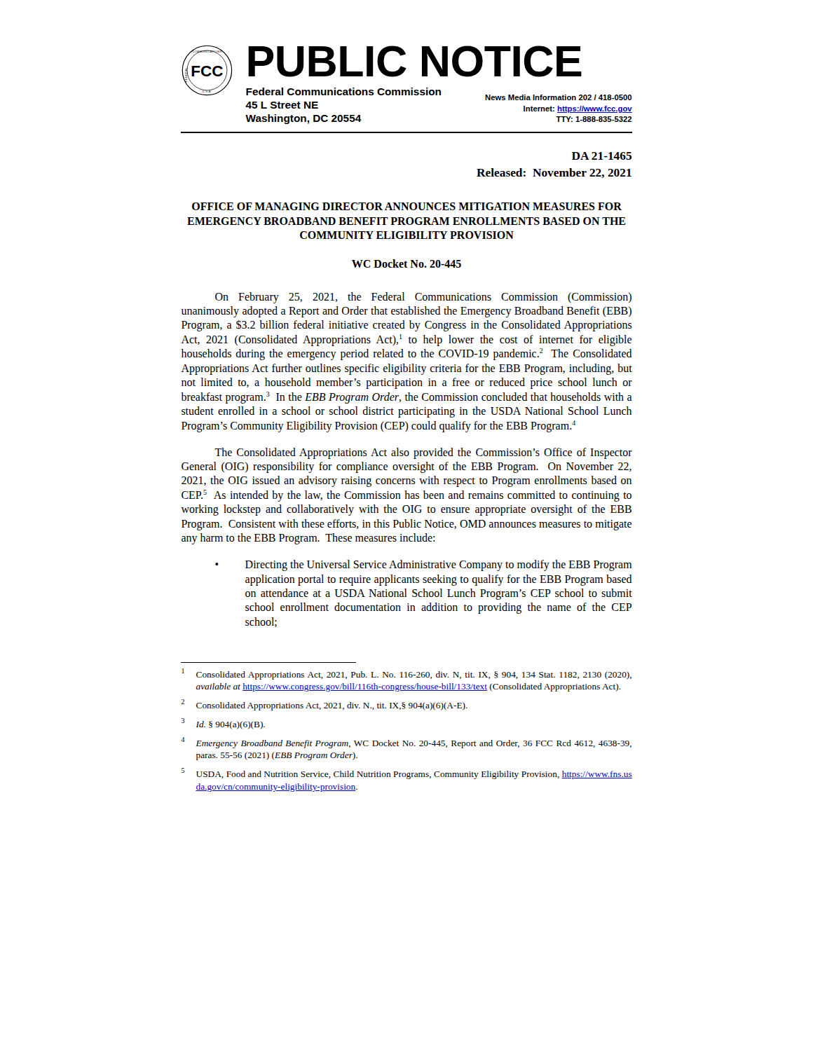COMMUNICATIONS U.S.A. FEDERAL FCC
PUBLIC NOTICE
Federal Communications Commission
45 L Street NE
Washington, DC 20554
News Media Information 202 / 418-0500
Internet: https://www.fcc.gov
TTY: 1-888-835-5322
DA 21-1465
Released: November 22, 2021
Office of Managing Director Announces Mitigation Measures for Emergency Broadband Benefit Program Enrollments Based on the Community Eligibility Provision
WC Docket No. 20-445
On February 25, 2021, the Federal Communications Commission (Commission) unanimously adopted a Report and Order that established the Emergency Broadband Benefit (EBB) Program, a $3.2 billion federal initiative created by Congress in the Consolidated Appropriations Act, 2021 (Consolidated Appropriations Act),1 to help lower the cost of internet for eligible households during the emergency period related to the COVID-19 pandemic.2 The Consolidated Appropriations Act further outlines specific eligibility criteria for the EBB Program, including, but not limited to, a household member’s participation in a free or reduced price school lunch or breakfast program.3 In the EBB Program Order, the Commission concluded that households with a student enrolled in a school or school district participating in the USDA National School Lunch Program’s Community Eligibility Provision (CEP) could qualify for the EBB Program.4
The Consolidated Appropriations Act also provided the Commission’s Office of Inspector General (OIG) responsibility for compliance oversight of the EBB Program. On November 22, 2021, the OIG issued an advisory raising concerns with respect to Program enrollments based on CEP.5 As intended by the law, the Commission has been and remains committed to continuing to working lockstep and collaboratively with the OIG to ensure appropriate oversight of the EBB Program. Consistent with these efforts, in this Public Notice, OMD announces measures to mitigate any harm to the EBB Program. These measures include:
Directing the Universal Service Administrative Company to modify the EBB Program application portal to require applicants seeking to qualify for the EBB Program based on attendance at a USDA National School Lunch Program’s CEP school to submit school enrollment documentation in addition to providing the name of the CEP school;
Consolidated Appropriations Act, 2021, Pub. L. No. 116-260, div. N, tit. IX, § 904, 134 Stat. 1182, 2130 (2020), available at https://www.congress.gov/bill/116th-congress/house-bill/133/text (Consolidated Appropriations Act).
Consolidated Appropriations Act, 2021, div. N., tit. IX,§ 904(a)(6)(A-E).
Id. § 904(a)(6)(B).
Emergency Broadband Benefit Program, WC Docket No. 20-445, Report and Order, 36 FCC Rcd 4612, 4638-39, paras. 55-56 (2021) (EBB Program Order).
USDA, Food and Nutrition Service, Child Nutrition Programs, Community Eligibility Provision, https://www.fns.usda.gov/cn/community-eligibility-provision.